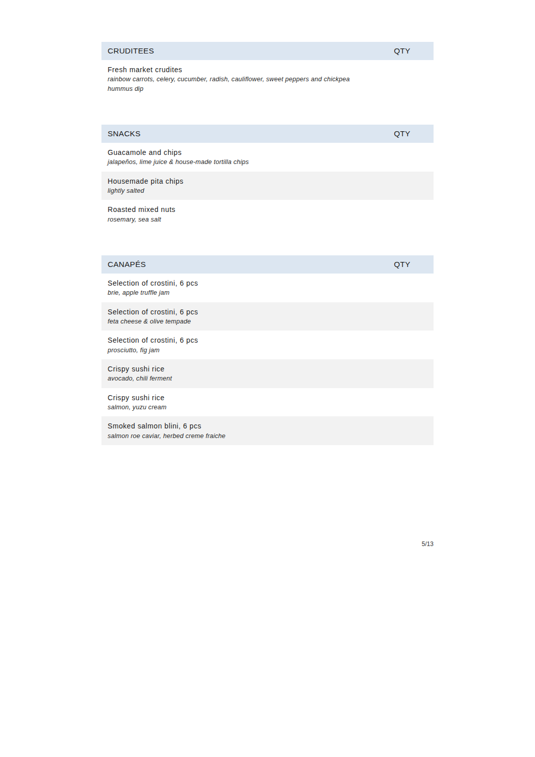| CRUDITEES | QTY |
| --- | --- |
| Fresh market crudites rainbow carrots, celery, cucumber, radish, cauliflower, sweet peppers and chickpea hummus dip | |
| SNACKS | QTY |
| --- | --- |
| Guacamole and chips jalapeños, lime juice & house-made tortilla chips | |
| Housemade pita chips lightly salted | |
| Roasted mixed nuts rosemary, sea salt | |
| CANAPÉS | QTY |
| --- | --- |
| Selection of crostini, 6 pcs brie, apple truffle jam | |
| Selection of crostini, 6 pcs feta cheese & olive tempade | |
| Selection of crostini, 6 pcs prosciutto, fig jam | |
| Crispy sushi rice avocado, chili ferment | |
| Crispy sushi rice salmon, yuzu cream | |
| Smoked salmon blini, 6 pcs salmon roe caviar, herbed creme fraiche | |
5/13